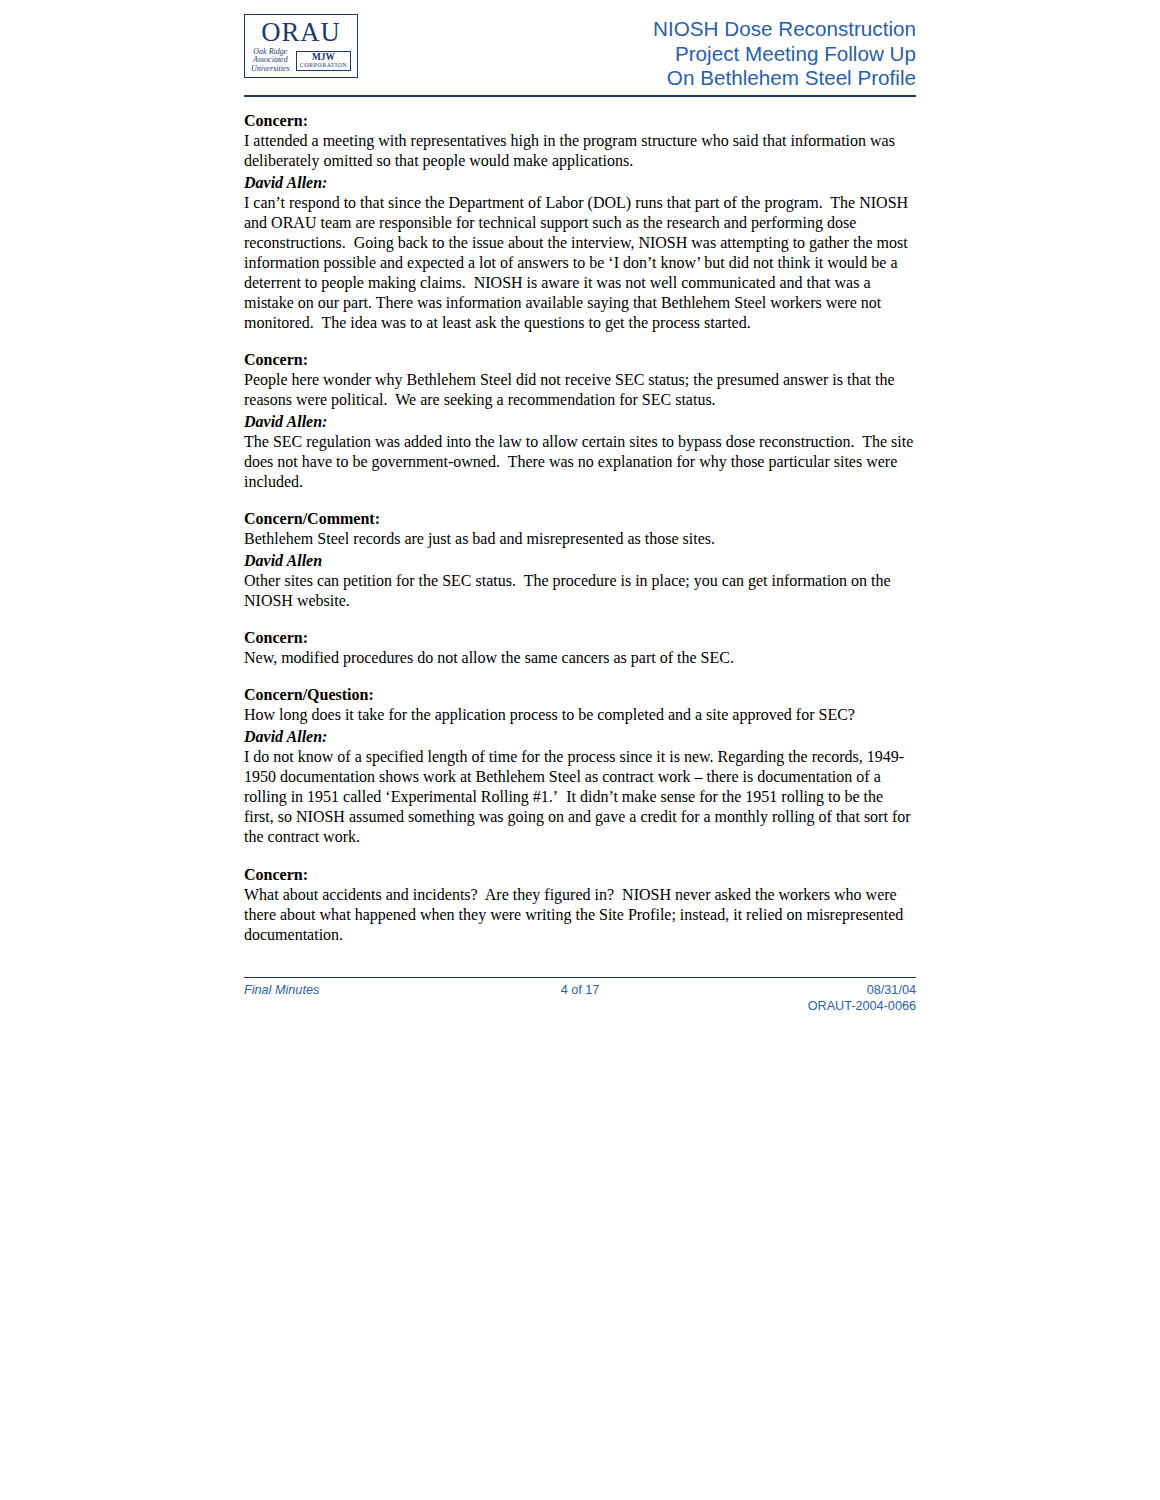ORAU
Oak Ridge
Associated
Universities
MJW
CORPORATION
NIOSH Dose Reconstruction
Project Meeting Follow Up
On Bethlehem Steel Profile
Concern:
I attended a meeting with representatives high in the program structure who said that information was deliberately omitted so that people would make applications.
David Allen:
I can’t respond to that since the Department of Labor (DOL) runs that part of the program. The NIOSH and ORAU team are responsible for technical support such as the research and performing dose reconstructions. Going back to the issue about the interview, NIOSH was attempting to gather the most information possible and expected a lot of answers to be ‘I don’t know’ but did not think it would be a deterrent to people making claims. NIOSH is aware it was not well communicated and that was a mistake on our part. There was information available saying that Bethlehem Steel workers were not monitored. The idea was to at least ask the questions to get the process started.
Concern:
People here wonder why Bethlehem Steel did not receive SEC status; the presumed answer is that the reasons were political. We are seeking a recommendation for SEC status.
David Allen:
The SEC regulation was added into the law to allow certain sites to bypass dose reconstruction. The site does not have to be government-owned. There was no explanation for why those particular sites were included.
Concern/Comment:
Bethlehem Steel records are just as bad and misrepresented as those sites.
David Allen
Other sites can petition for the SEC status. The procedure is in place; you can get information on the NIOSH website.
Concern:
New, modified procedures do not allow the same cancers as part of the SEC.
Concern/Question:
How long does it take for the application process to be completed and a site approved for SEC?
David Allen:
I do not know of a specified length of time for the process since it is new. Regarding the records, 1949-1950 documentation shows work at Bethlehem Steel as contract work – there is documentation of a rolling in 1951 called ‘Experimental Rolling #1.’ It didn’t make sense for the 1951 rolling to be the first, so NIOSH assumed something was going on and gave a credit for a monthly rolling of that sort for the contract work.
Concern:
What about accidents and incidents? Are they figured in? NIOSH never asked the workers who were there about what happened when they were writing the Site Profile; instead, it relied on misrepresented documentation.
Final Minutes
4 of 17
08/31/04
ORAUT-2004-0066